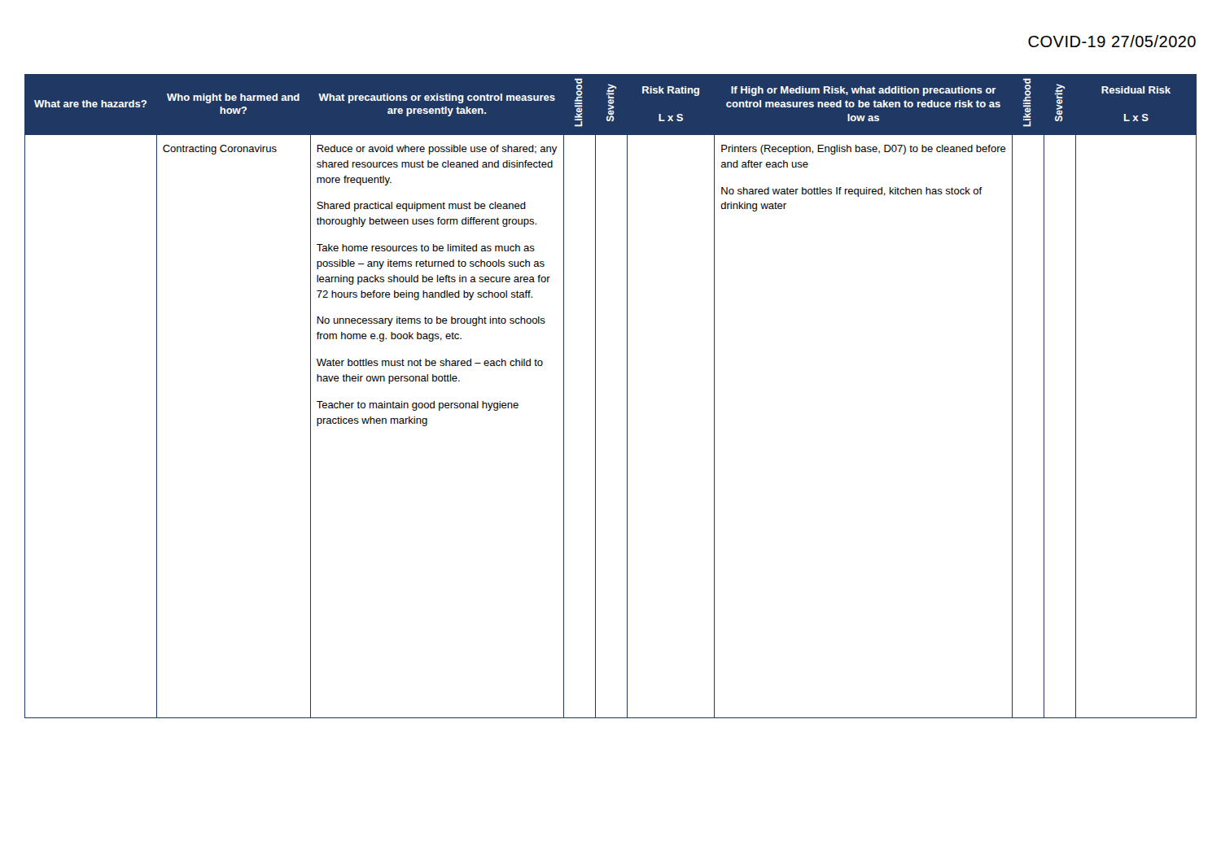COVID-19 27/05/2020
| What are the hazards? | Who might be harmed and how? | What precautions or existing control measures are presently taken. | Likelihood | Severity | Risk Rating L x S | If High or Medium Risk, what addition precautions or control measures need to be taken to reduce risk to as low as | Likelihood | Severity | Residual Risk L x S |
| --- | --- | --- | --- | --- | --- | --- | --- | --- | --- |
| | Contracting Coronavirus | Reduce or avoid where possible use of shared; any shared resources must be cleaned and disinfected more frequently. Shared practical equipment must be cleaned thoroughly between uses form different groups. Take home resources to be limited as much as possible – any items returned to schools such as learning packs should be lefts in a secure area for 72 hours before being handled by school staff. No unnecessary items to be brought into schools from home e.g. book bags, etc. Water bottles must not be shared – each child to have their own personal bottle. Teacher to maintain good personal hygiene practices when marking | | | | Printers (Reception, English base, D07) to be cleaned before and after each use No shared water bottles If required, kitchen has stock of drinking water | | | |